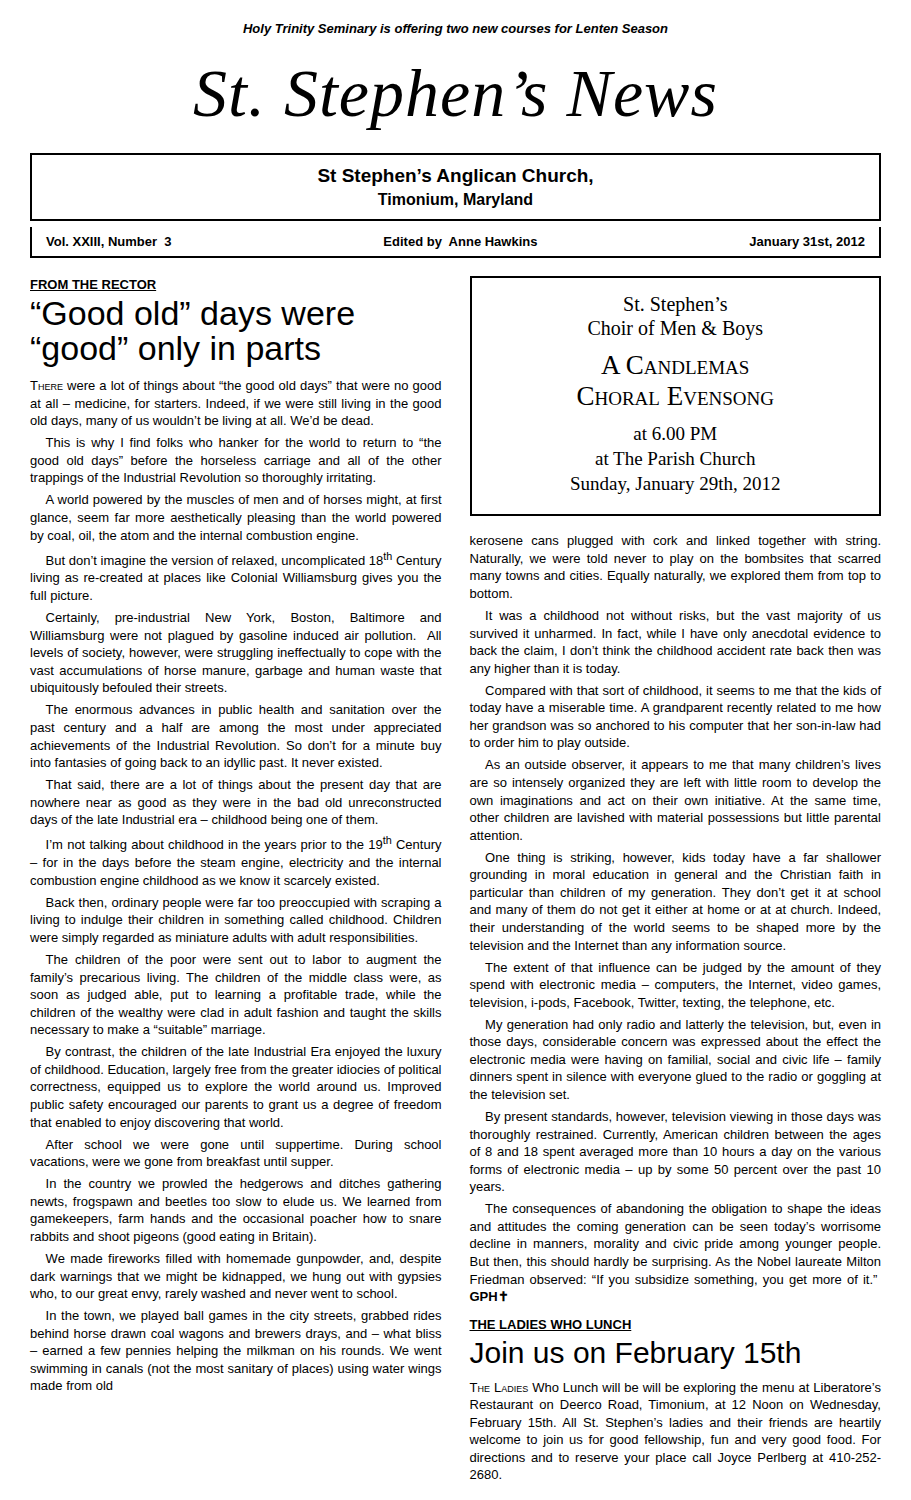Holy Trinity Seminary is offering two new courses for Lenten Season
St. Stephen’s News
St Stephen’s Anglican Church,
Timonium, Maryland
Vol. XXIII, Number 3 Edited by Anne Hawkins January 31st, 2012
FROM THE RECTOR
“Good old” days were “good” only in parts
There were a lot of things about “the good old days” that were no good at all – medicine, for starters. Indeed, if we were still living in the good old days, many of us wouldn’t be living at all. We’d be dead.
This is why I find folks who hanker for the world to return to “the good old days” before the horseless carriage and all of the other trappings of the Industrial Revolution so thoroughly irritating.
A world powered by the muscles of men and of horses might, at first glance, seem far more aesthetically pleasing than the world powered by coal, oil, the atom and the internal combustion engine.
But don’t imagine the version of relaxed, uncomplicated 18th Century living as re-created at places like Colonial Williamsburg gives you the full picture.
Certainly, pre-industrial New York, Boston, Baltimore and Williamsburg were not plagued by gasoline induced air pollution. All levels of society, however, were struggling ineffectually to cope with the vast accumulations of horse manure, garbage and human waste that ubiquitously befouled their streets.
The enormous advances in public health and sanitation over the past century and a half are among the most under appreciated achievements of the Industrial Revolution. So don’t for a minute buy into fantasies of going back to an idyllic past. It never existed.
That said, there are a lot of things about the present day that are nowhere near as good as they were in the bad old unreconstructed days of the late Industrial era – childhood being one of them.
I’m not talking about childhood in the years prior to the 19th Century – for in the days before the steam engine, electricity and the internal combustion engine childhood as we know it scarcely existed.
Back then, ordinary people were far too preoccupied with scraping a living to indulge their children in something called childhood. Children were simply regarded as miniature adults with adult responsibilities.
The children of the poor were sent out to labor to augment the family’s precarious living. The children of the middle class were, as soon as judged able, put to learning a profitable trade, while the children of the wealthy were clad in adult fashion and taught the skills necessary to make a “suitable” marriage.
By contrast, the children of the late Industrial Era enjoyed the luxury of childhood. Education, largely free from the greater idiocies of political correctness, equipped us to explore the world around us. Improved public safety encouraged our parents to grant us a degree of freedom that enabled to enjoy discovering that world.
After school we were gone until suppertime. During school vacations, were we gone from breakfast until supper.
In the country we prowled the hedgerows and ditches gathering newts, frogspawn and beetles too slow to elude us. We learned from gamekeepers, farm hands and the occasional poacher how to snare rabbits and shoot pigeons (good eating in Britain).
We made fireworks filled with homemade gunpowder, and, despite dark warnings that we might be kidnapped, we hung out with gypsies who, to our great envy, rarely washed and never went to school.
In the town, we played ball games in the city streets, grabbed rides behind horse drawn coal wagons and brewers drays, and – what bliss – earned a few pennies helping the milkman on his rounds. We went swimming in canals (not the most sanitary of places) using water wings made from old
St. Stephen’s
Choir of Men & Boys
A Candlemas
Choral Evensong
at 6.00 PM
at The Parish Church
Sunday, January 29th, 2012
kerosene cans plugged with cork and linked together with string. Naturally, we were told never to play on the bombsites that scarred many towns and cities. Equally naturally, we explored them from top to bottom.
It was a childhood not without risks, but the vast majority of us survived it unharmed. In fact, while I have only anecdotal evidence to back the claim, I don’t think the childhood accident rate back then was any higher than it is today.
Compared with that sort of childhood, it seems to me that the kids of today have a miserable time. A grandparent recently related to me how her grandson was so anchored to his computer that her son-in-law had to order him to play outside.
As an outside observer, it appears to me that many children’s lives are so intensely organized they are left with little room to develop the own imaginations and act on their own initiative. At the same time, other children are lavished with material possessions but little parental attention.
One thing is striking, however, kids today have a far shallower grounding in moral education in general and the Christian faith in particular than children of my generation. They don’t get it at school and many of them do not get it either at home or at at church. Indeed, their understanding of the world seems to be shaped more by the television and the Internet than any information source.
The extent of that influence can be judged by the amount of they spend with electronic media – computers, the Internet, video games, television, i-pods, Facebook, Twitter, texting, the telephone, etc.
My generation had only radio and latterly the television, but, even in those days, considerable concern was expressed about the effect the electronic media were having on familial, social and civic life – family dinners spent in silence with everyone glued to the radio or goggling at the television set.
By present standards, however, television viewing in those days was thoroughly restrained. Currently, American children between the ages of 8 and 18 spent averaged more than 10 hours a day on the various forms of electronic media – up by some 50 percent over the past 10 years.
The consequences of abandoning the obligation to shape the ideas and attitudes the coming generation can be seen today’s worrisome decline in manners, morality and civic pride among younger people. But then, this should hardly be surprising. As the Nobel laureate Milton Friedman observed: “If you subsidize something, you get more of it.” GPH✝
THE LADIES WHO LUNCH
Join us on February 15th
The Ladies Who Lunch will be will be exploring the menu at Liberatore’s Restaurant on Deerco Road, Timonium, at 12 Noon on Wednesday, February 15th. All St. Stephen’s ladies and their friends are heartily welcome to join us for good fellowship, fun and very good food. For directions and to reserve your place call Joyce Perlberg at 410-252-2680.